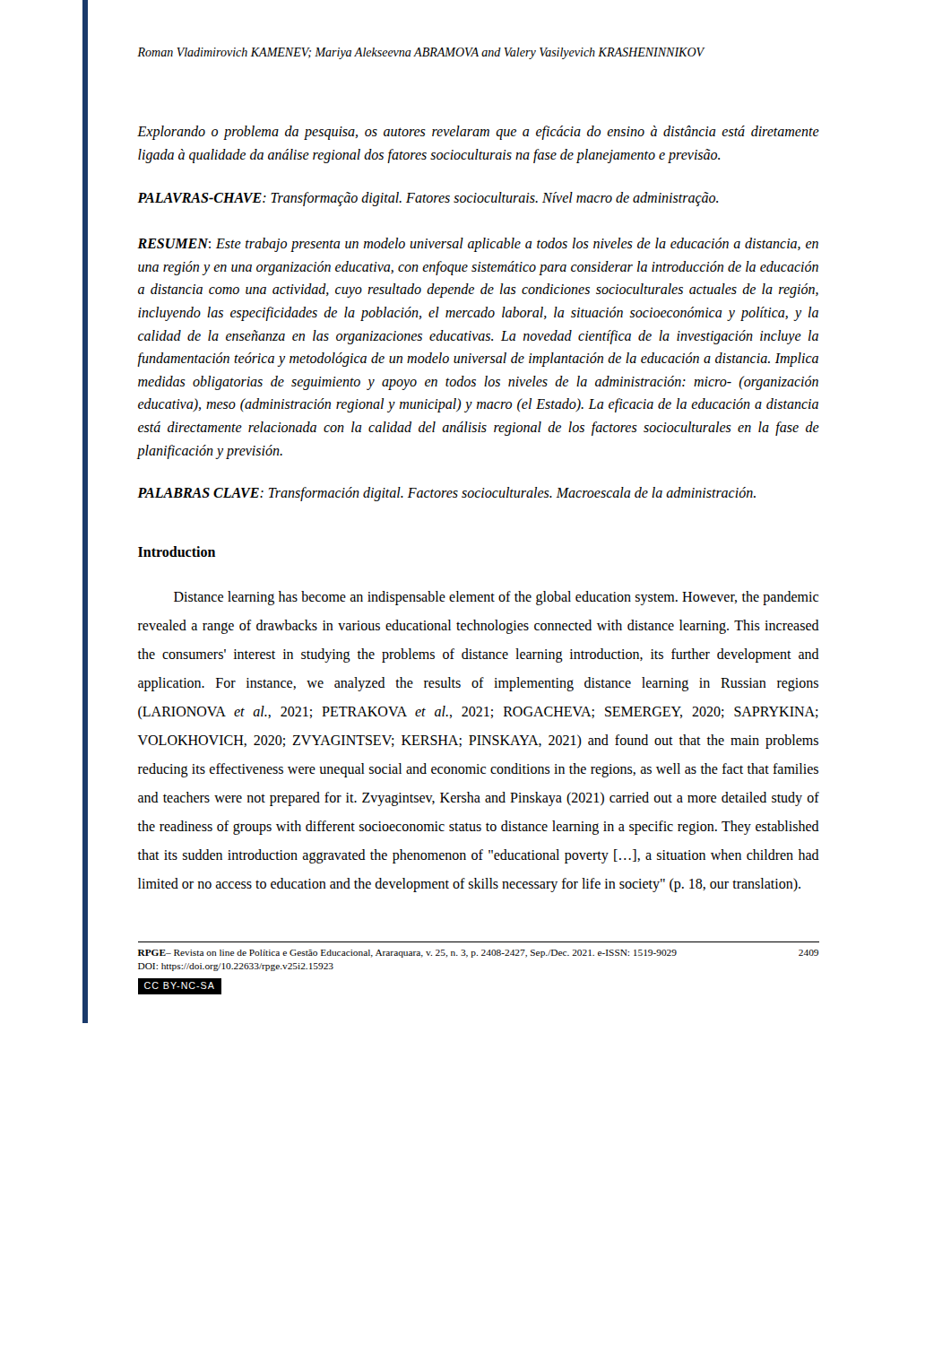Roman Vladimirovich KAMENEV; Mariya Alekseevna ABRAMOVA and Valery Vasilyevich KRASHENINNIKOV
Explorando o problema da pesquisa, os autores revelaram que a eficácia do ensino à distância está diretamente ligada à qualidade da análise regional dos fatores socioculturais na fase de planejamento e previsão.
PALAVRAS-CHAVE: Transformação digital. Fatores socioculturais. Nível macro de administração.
RESUMEN: Este trabajo presenta un modelo universal aplicable a todos los niveles de la educación a distancia, en una región y en una organización educativa, con enfoque sistemático para considerar la introducción de la educación a distancia como una actividad, cuyo resultado depende de las condiciones socioculturales actuales de la región, incluyendo las especificidades de la población, el mercado laboral, la situación socioeconómica y política, y la calidad de la enseñanza en las organizaciones educativas. La novedad científica de la investigación incluye la fundamentación teórica y metodológica de un modelo universal de implantación de la educación a distancia. Implica medidas obligatorias de seguimiento y apoyo en todos los niveles de la administración: micro- (organización educativa), meso (administración regional y municipal) y macro (el Estado). La eficacia de la educación a distancia está directamente relacionada con la calidad del análisis regional de los factores socioculturales en la fase de planificación y previsión.
PALABRAS CLAVE: Transformación digital. Factores socioculturales. Macroescala de la administración.
Introduction
Distance learning has become an indispensable element of the global education system. However, the pandemic revealed a range of drawbacks in various educational technologies connected with distance learning. This increased the consumers' interest in studying the problems of distance learning introduction, its further development and application. For instance, we analyzed the results of implementing distance learning in Russian regions (LARIONOVA et al., 2021; PETRAKOVA et al., 2021; ROGACHEVA; SEMERGEY, 2020; SAPRYKINA; VOLOKHOVICH, 2020; ZVYAGINTSEV; KERSHA; PINSKAYA, 2021) and found out that the main problems reducing its effectiveness were unequal social and economic conditions in the regions, as well as the fact that families and teachers were not prepared for it. Zvyagintsev, Kersha and Pinskaya (2021) carried out a more detailed study of the readiness of groups with different socioeconomic status to distance learning in a specific region. They established that its sudden introduction aggravated the phenomenon of "educational poverty […], a situation when children had limited or no access to education and the development of skills necessary for life in society" (p. 18, our translation).
RPGE– Revista on line de Política e Gestão Educacional, Araraquara, v. 25, n. 3, p. 2408-2427, Sep./Dec. 2021. e-ISSN: 1519-9029
DOI: https://doi.org/10.22633/rpge.v25i2.15923
2409
CC BY-NC-SA